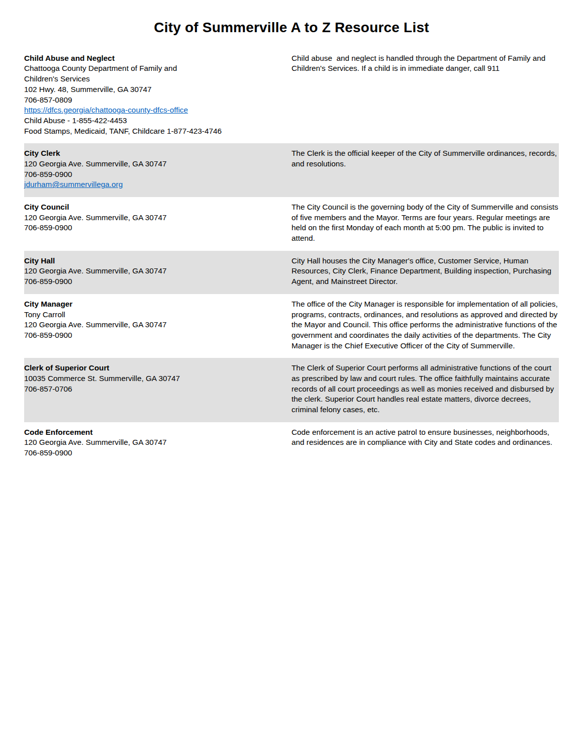City of Summerville A to Z Resource List
| Child Abuse and Neglect Chattooga County Department of Family and Children's Services 102 Hwy. 48, Summerville, GA 30747 706-857-0809 https://dfcs.georgia/chattooga-county-dfcs-office Child Abuse - 1-855-422-4453 Food Stamps, Medicaid, TANF, Childcare 1-877-423-4746 | Child abuse and neglect is handled through the Department of Family and Children's Services. If a child is in immediate danger, call 911 |
| City Clerk 120 Georgia Ave. Summerville, GA 30747 706-859-0900 jdurham@summervillega.org | The Clerk is the official keeper of the City of Summerville ordinances, records, and resolutions. |
| City Council 120 Georgia Ave. Summerville, GA 30747 706-859-0900 | The City Council is the governing body of the City of Summerville and consists of five members and the Mayor. Terms are four years. Regular meetings are held on the first Monday of each month at 5:00 pm. The public is invited to attend. |
| City Hall 120 Georgia Ave. Summerville, GA 30747 706-859-0900 | City Hall houses the City Manager's office, Customer Service, Human Resources, City Clerk, Finance Department, Building inspection, Purchasing Agent, and Mainstreet Director. |
| City Manager Tony Carroll 120 Georgia Ave. Summerville, GA 30747 706-859-0900 | The office of the City Manager is responsible for implementation of all policies, programs, contracts, ordinances, and resolutions as approved and directed by the Mayor and Council. This office performs the administrative functions of the government and coordinates the daily activities of the departments. The City Manager is the Chief Executive Officer of the City of Summerville. |
| Clerk of Superior Court 10035 Commerce St. Summerville, GA 30747 706-857-0706 | The Clerk of Superior Court performs all administrative functions of the court as prescribed by law and court rules. The office faithfully maintains accurate records of all court proceedings as well as monies received and disbursed by the clerk. Superior Court handles real estate matters, divorce decrees, criminal felony cases, etc. |
| Code Enforcement 120 Georgia Ave. Summerville, GA 30747 706-859-0900 | Code enforcement is an active patrol to ensure businesses, neighborhoods, and residences are in compliance with City and State codes and ordinances. |